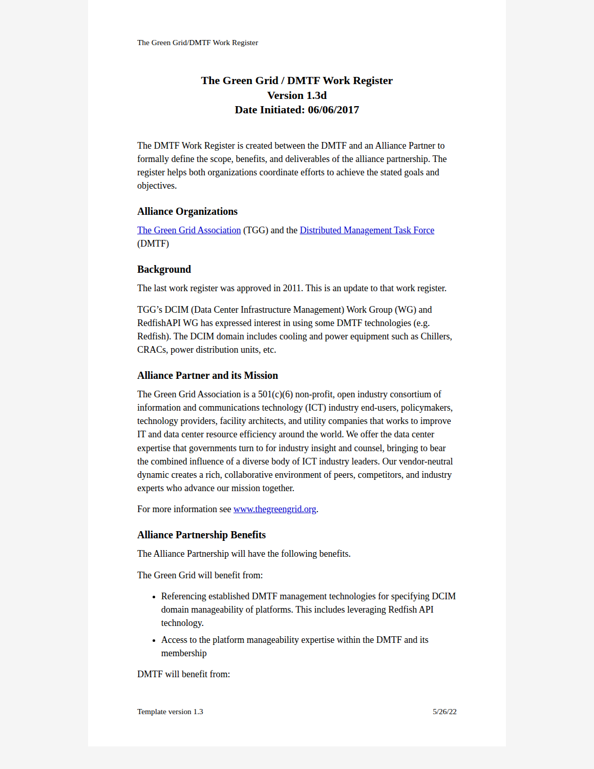The Green Grid/DMTF Work Register
The Green Grid / DMTF Work Register
Version 1.3d
Date Initiated: 06/06/2017
The DMTF Work Register is created between the DMTF and an Alliance Partner to formally define the scope, benefits, and deliverables of the alliance partnership. The register helps both organizations coordinate efforts to achieve the stated goals and objectives.
Alliance Organizations
The Green Grid Association (TGG) and the Distributed Management Task Force (DMTF)
Background
The last work register was approved in 2011. This is an update to that work register.
TGG’s DCIM (Data Center Infrastructure Management) Work Group (WG) and RedfishAPI WG has expressed interest in using some DMTF technologies (e.g. Redfish). The DCIM domain includes cooling and power equipment such as Chillers, CRACs, power distribution units, etc.
Alliance Partner and its Mission
The Green Grid Association is a 501(c)(6) non-profit, open industry consortium of information and communications technology (ICT) industry end-users, policymakers, technology providers, facility architects, and utility companies that works to improve IT and data center resource efficiency around the world. We offer the data center expertise that governments turn to for industry insight and counsel, bringing to bear the combined influence of a diverse body of ICT industry leaders. Our vendor-neutral dynamic creates a rich, collaborative environment of peers, competitors, and industry experts who advance our mission together.
For more information see www.thegreengrid.org.
Alliance Partnership Benefits
The Alliance Partnership will have the following benefits.
The Green Grid will benefit from:
Referencing established DMTF management technologies for specifying DCIM domain manageability of platforms. This includes leveraging Redfish API technology.
Access to the platform manageability expertise within the DMTF and its membership
DMTF will benefit from:
Template version 1.3 5/26/22